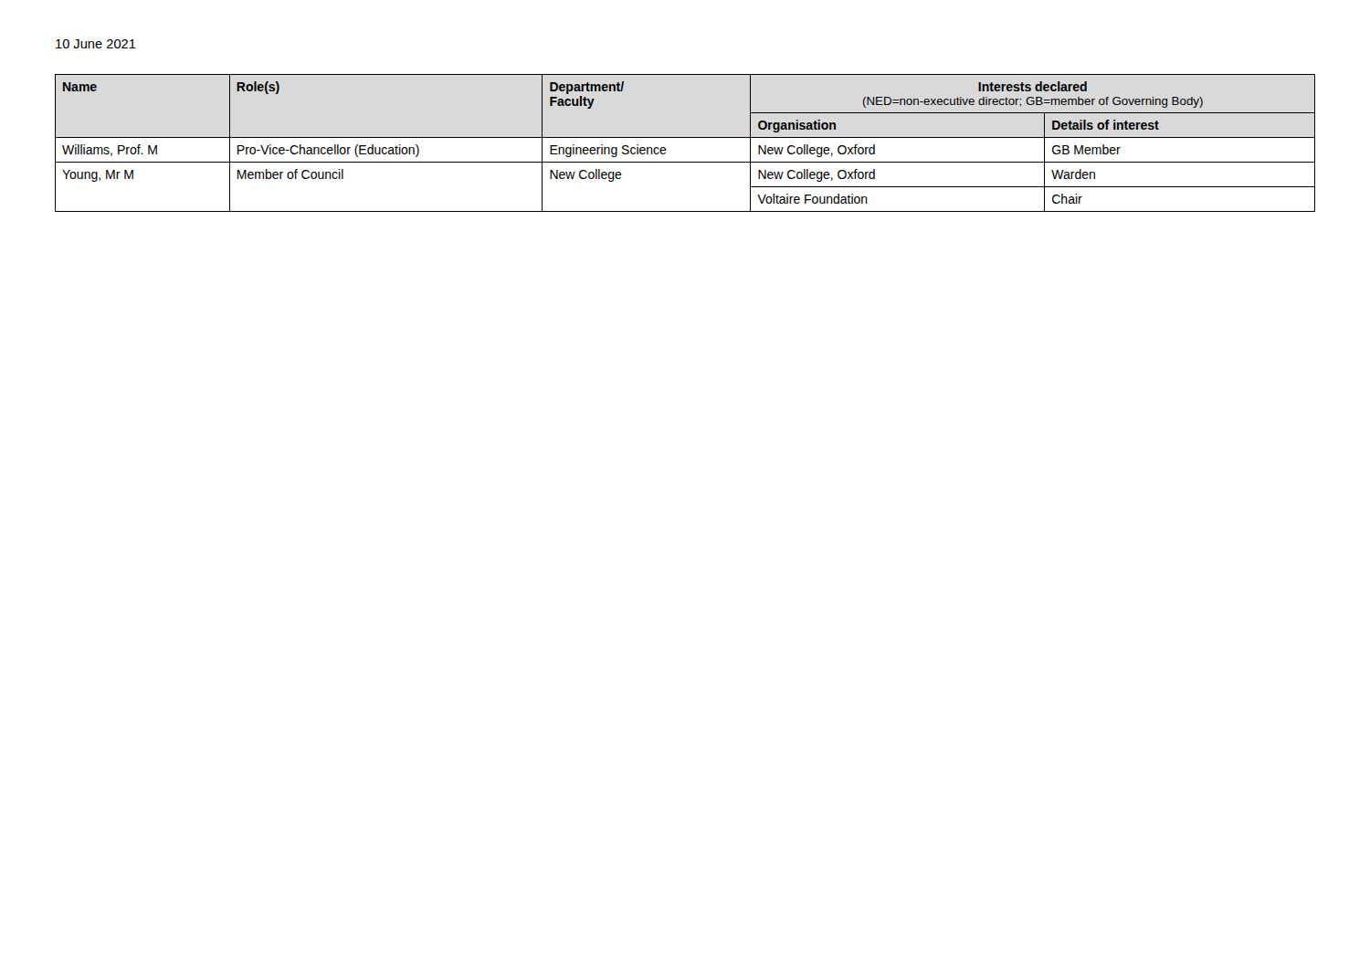10 June 2021
| Name | Role(s) | Department/ Faculty | Interests declared (NED=non-executive director; GB=member of Governing Body) |
| --- | --- | --- | --- |
| Organisation | Details of interest |
| Williams, Prof. M | Pro-Vice-Chancellor (Education) | Engineering Science | New College, Oxford | GB Member |
| Young, Mr M | Member of Council | New College | New College, Oxford | Warden |
| Voltaire Foundation | Chair |